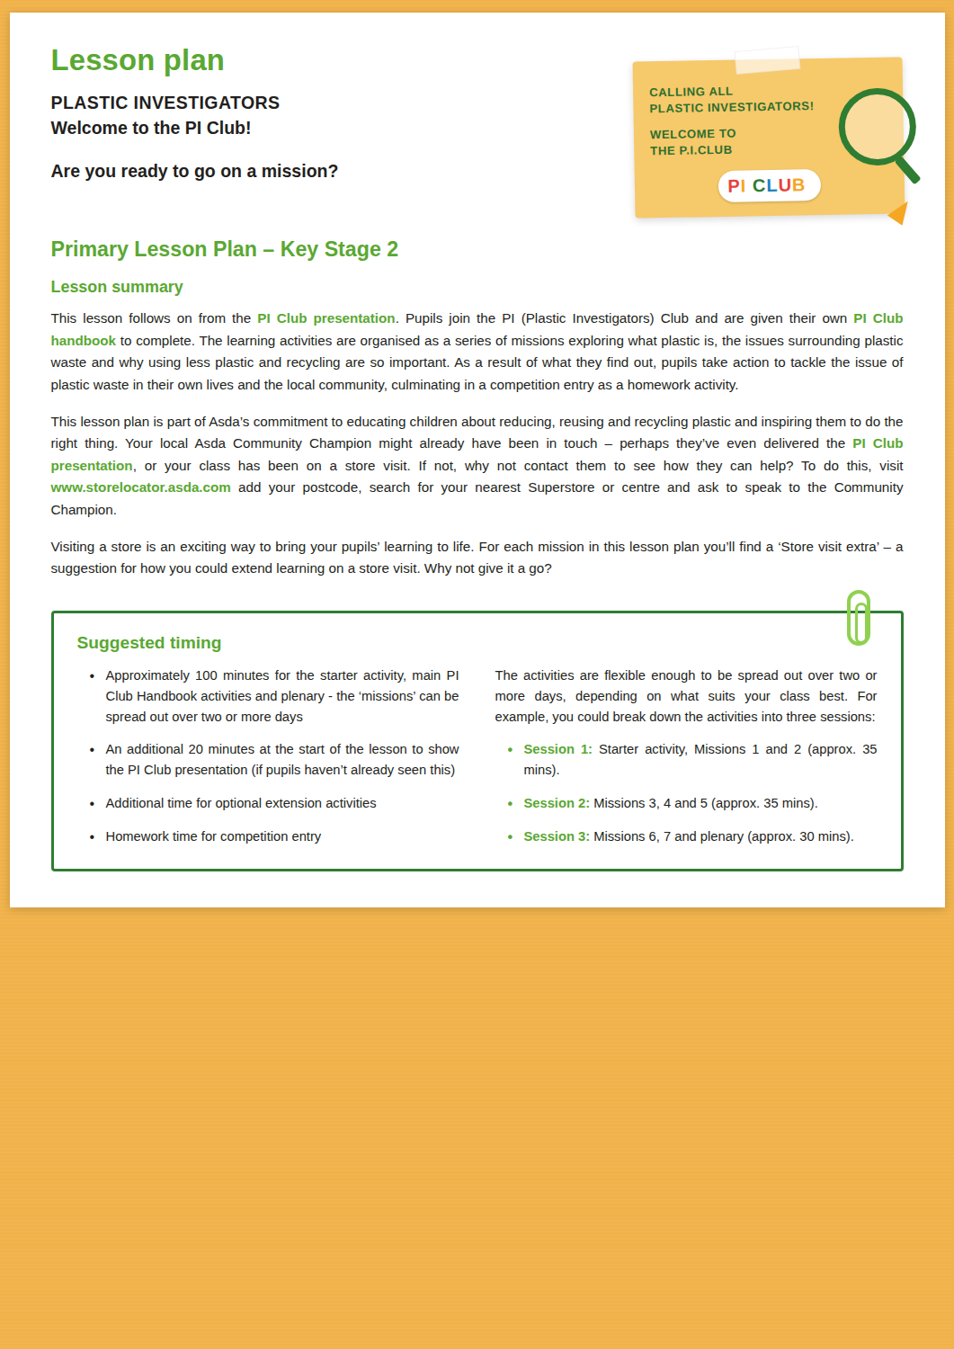CALLING ALL
PLASTIC INVESTIGATORS!
WELCOME TO
THE P.I.CLUB
PI CLUB
Lesson plan
PLASTIC INVESTIGATORS
Welcome to the PI Club!
Are you ready to go on a mission?
Primary Lesson Plan – Key Stage 2
Lesson summary
This lesson follows on from the PI Club presentation. Pupils join the PI (Plastic Investigators) Club and are given their own PI Club handbook to complete. The learning activities are organised as a series of missions exploring what plastic is, the issues surrounding plastic waste and why using less plastic and recycling are so important. As a result of what they find out, pupils take action to tackle the issue of plastic waste in their own lives and the local community, culminating in a competition entry as a homework activity.
This lesson plan is part of Asda’s commitment to educating children about reducing, reusing and recycling plastic and inspiring them to do the right thing. Your local Asda Community Champion might already have been in touch – perhaps they’ve even delivered the PI Club presentation, or your class has been on a store visit. If not, why not contact them to see how they can help? To do this, visit www.storelocator.asda.com add your postcode, search for your nearest Superstore or centre and ask to speak to the Community Champion.
Visiting a store is an exciting way to bring your pupils’ learning to life. For each mission in this lesson plan you’ll find a ‘Store visit extra’ – a suggestion for how you could extend learning on a store visit. Why not give it a go?
Suggested timing
Approximately 100 minutes for the starter activity, main PI Club Handbook activities and plenary - the ‘missions’ can be spread out over two or more days
An additional 20 minutes at the start of the lesson to show the PI Club presentation (if pupils haven’t already seen this)
Additional time for optional extension activities
Homework time for competition entry
The activities are flexible enough to be spread out over two or more days, depending on what suits your class best. For example, you could break down the activities into three sessions:
Session 1: Starter activity, Missions 1 and 2 (approx. 35 mins).
Session 2: Missions 3, 4 and 5 (approx. 35 mins).
Session 3: Missions 6, 7 and plenary (approx. 30 mins).